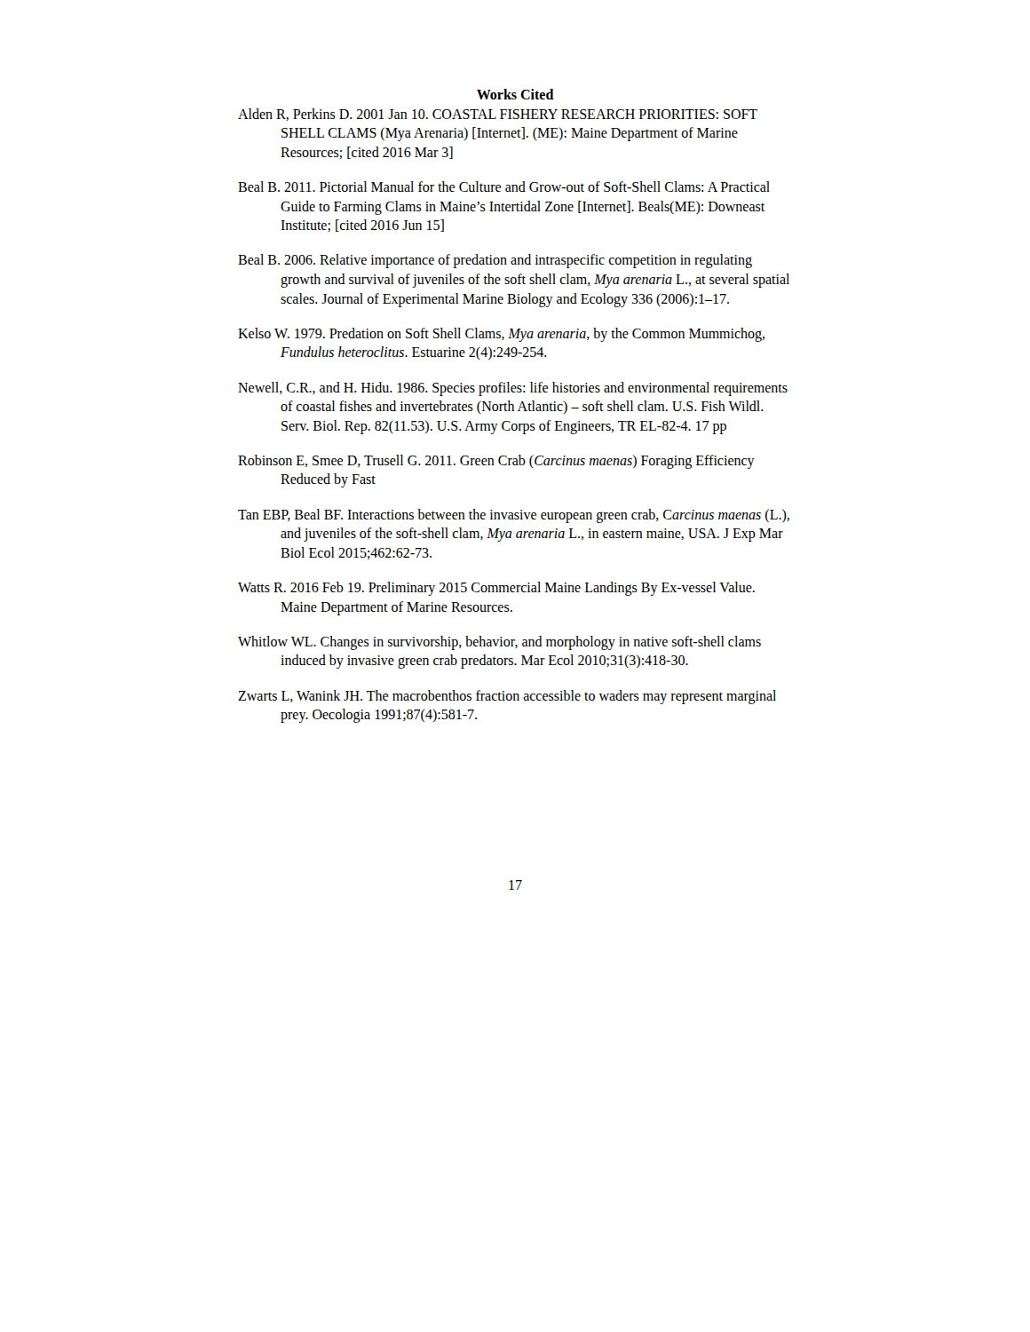Works Cited
Alden R, Perkins D. 2001 Jan 10. COASTAL FISHERY RESEARCH PRIORITIES: SOFT SHELL CLAMS (Mya Arenaria) [Internet]. (ME): Maine Department of Marine Resources; [cited 2016 Mar 3]
Beal B. 2011. Pictorial Manual for the Culture and Grow-out of Soft-Shell Clams: A Practical Guide to Farming Clams in Maine’s Intertidal Zone [Internet]. Beals(ME): Downeast Institute; [cited 2016 Jun 15]
Beal B. 2006. Relative importance of predation and intraspecific competition in regulating growth and survival of juveniles of the soft shell clam, Mya arenaria L., at several spatial scales. Journal of Experimental Marine Biology and Ecology 336 (2006):1–17.
Kelso W. 1979. Predation on Soft Shell Clams, Mya arenaria, by the Common Mummichog, Fundulus heteroclitus. Estuarine 2(4):249-254.
Newell, C.R., and H. Hidu. 1986. Species profiles: life histories and environmental requirements of coastal fishes and invertebrates (North Atlantic) – soft shell clam. U.S. Fish Wildl. Serv. Biol. Rep. 82(11.53). U.S. Army Corps of Engineers, TR EL-82-4. 17 pp
Robinson E, Smee D, Trusell G. 2011. Green Crab (Carcinus maenas) Foraging Efficiency Reduced by Fast
Tan EBP, Beal BF. Interactions between the invasive european green crab, Carcinus maenas (L.), and juveniles of the soft-shell clam, Mya arenaria L., in eastern maine, USA. J Exp Mar Biol Ecol 2015;462:62-73.
Watts R. 2016 Feb 19. Preliminary 2015 Commercial Maine Landings By Ex-vessel Value. Maine Department of Marine Resources.
Whitlow WL. Changes in survivorship, behavior, and morphology in native soft-shell clams induced by invasive green crab predators. Mar Ecol 2010;31(3):418-30.
Zwarts L, Wanink JH. The macrobenthos fraction accessible to waders may represent marginal prey. Oecologia 1991;87(4):581-7.
17